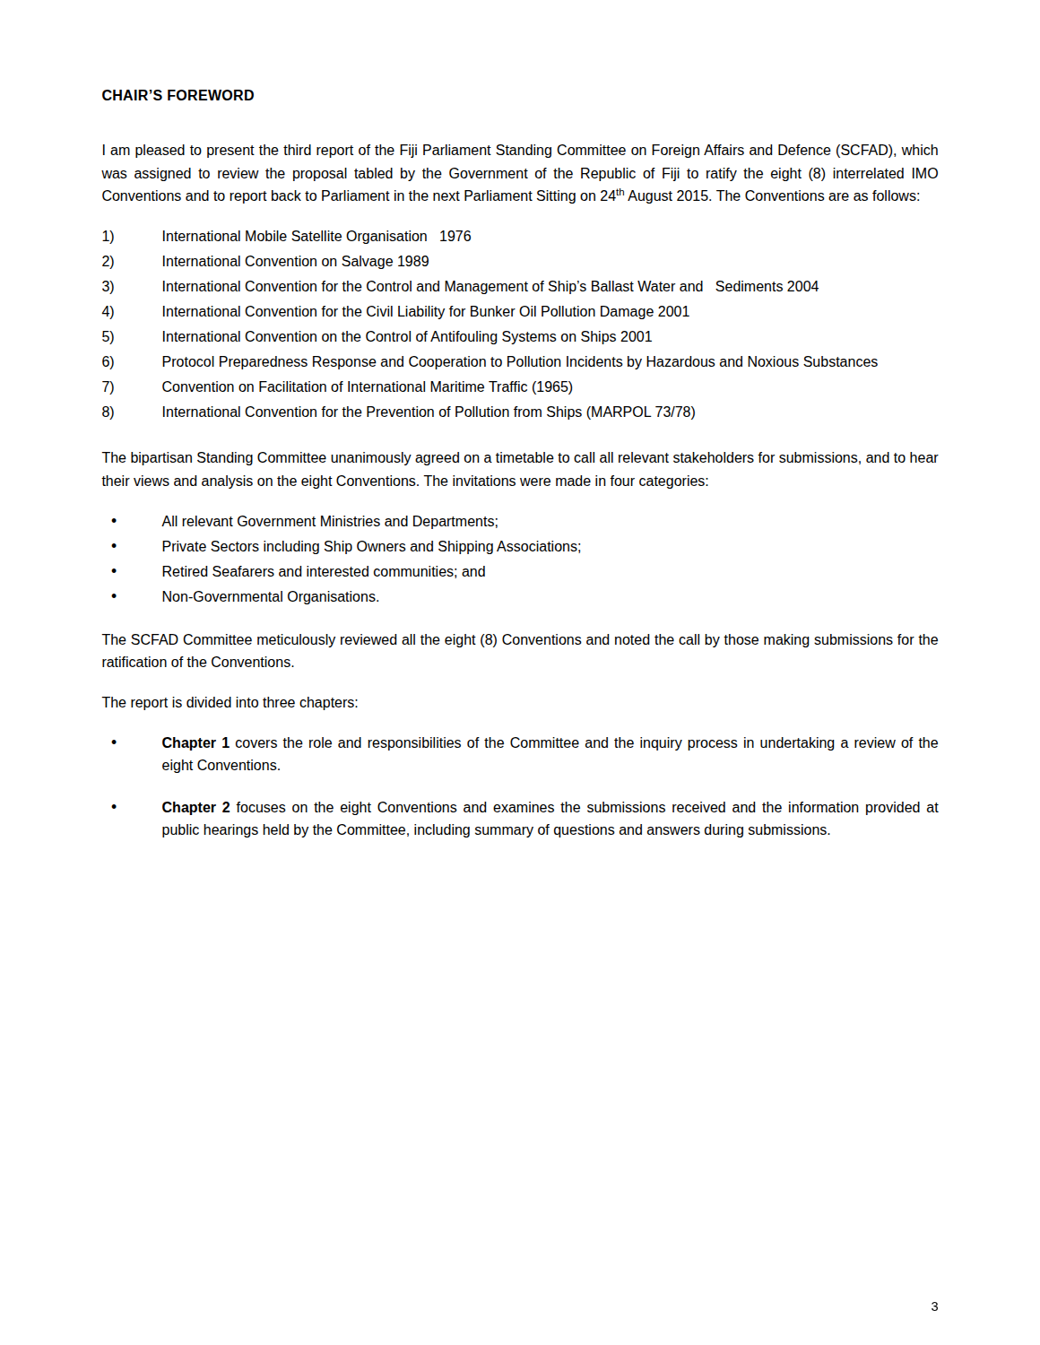CHAIR’S FOREWORD
I am pleased to present the third report of the Fiji Parliament Standing Committee on Foreign Affairs and Defence (SCFAD), which was assigned to review the proposal tabled by the Government of the Republic of Fiji to ratify the eight (8) interrelated IMO Conventions and to report back to Parliament in the next Parliament Sitting on 24th August 2015. The Conventions are as follows:
International Mobile Satellite Organisation 1976
International Convention on Salvage 1989
International Convention for the Control and Management of Ship’s Ballast Water and Sediments 2004
International Convention for the Civil Liability for Bunker Oil Pollution Damage 2001
International Convention on the Control of Antifouling Systems on Ships 2001
Protocol Preparedness Response and Cooperation to Pollution Incidents by Hazardous and Noxious Substances
Convention on Facilitation of International Maritime Traffic (1965)
International Convention for the Prevention of Pollution from Ships (MARPOL 73/78)
The bipartisan Standing Committee unanimously agreed on a timetable to call all relevant stakeholders for submissions, and to hear their views and analysis on the eight Conventions. The invitations were made in four categories:
All relevant Government Ministries and Departments;
Private Sectors including Ship Owners and Shipping Associations;
Retired Seafarers and interested communities; and
Non-Governmental Organisations.
The SCFAD Committee meticulously reviewed all the eight (8) Conventions and noted the call by those making submissions for the ratification of the Conventions.
The report is divided into three chapters:
Chapter 1 covers the role and responsibilities of the Committee and the inquiry process in undertaking a review of the eight Conventions.
Chapter 2 focuses on the eight Conventions and examines the submissions received and the information provided at public hearings held by the Committee, including summary of questions and answers during submissions.
3